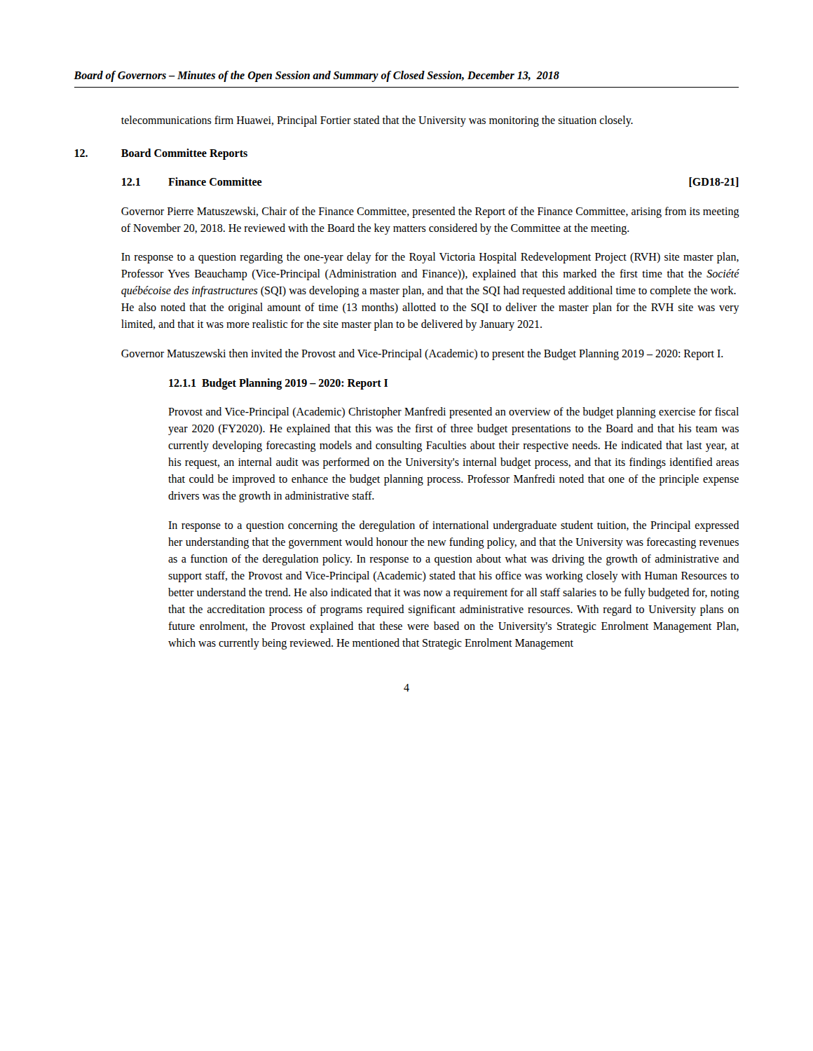Board of Governors – Minutes of the Open Session and Summary of Closed Session, December 13, 2018
telecommunications firm Huawei, Principal Fortier stated that the University was monitoring the situation closely.
12. Board Committee Reports
12.1 Finance Committee [GD18-21]
Governor Pierre Matuszewski, Chair of the Finance Committee, presented the Report of the Finance Committee, arising from its meeting of November 20, 2018. He reviewed with the Board the key matters considered by the Committee at the meeting.
In response to a question regarding the one-year delay for the Royal Victoria Hospital Redevelopment Project (RVH) site master plan, Professor Yves Beauchamp (Vice-Principal (Administration and Finance)), explained that this marked the first time that the Société québécoise des infrastructures (SQI) was developing a master plan, and that the SQI had requested additional time to complete the work. He also noted that the original amount of time (13 months) allotted to the SQI to deliver the master plan for the RVH site was very limited, and that it was more realistic for the site master plan to be delivered by January 2021.
Governor Matuszewski then invited the Provost and Vice-Principal (Academic) to present the Budget Planning 2019 – 2020: Report I.
12.1.1 Budget Planning 2019 – 2020: Report I
Provost and Vice-Principal (Academic) Christopher Manfredi presented an overview of the budget planning exercise for fiscal year 2020 (FY2020). He explained that this was the first of three budget presentations to the Board and that his team was currently developing forecasting models and consulting Faculties about their respective needs. He indicated that last year, at his request, an internal audit was performed on the University's internal budget process, and that its findings identified areas that could be improved to enhance the budget planning process. Professor Manfredi noted that one of the principle expense drivers was the growth in administrative staff.
In response to a question concerning the deregulation of international undergraduate student tuition, the Principal expressed her understanding that the government would honour the new funding policy, and that the University was forecasting revenues as a function of the deregulation policy. In response to a question about what was driving the growth of administrative and support staff, the Provost and Vice-Principal (Academic) stated that his office was working closely with Human Resources to better understand the trend. He also indicated that it was now a requirement for all staff salaries to be fully budgeted for, noting that the accreditation process of programs required significant administrative resources. With regard to University plans on future enrolment, the Provost explained that these were based on the University's Strategic Enrolment Management Plan, which was currently being reviewed. He mentioned that Strategic Enrolment Management
4